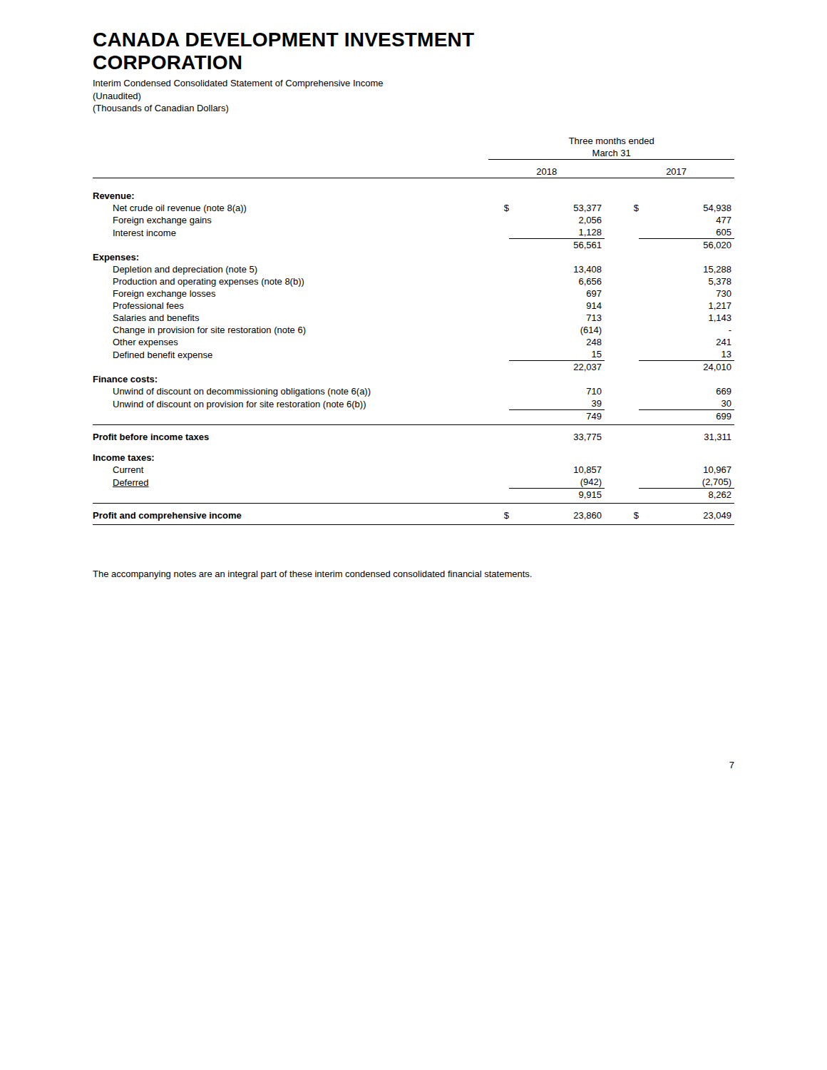CANADA DEVELOPMENT INVESTMENT
CORPORATION
Interim Condensed Consolidated Statement of Comprehensive Income
(Unaudited)
(Thousands of Canadian Dollars)
| | Three months ended |
| | March 31 |
| | 2018 | | 2017 |
| Revenue: | | | | | |
| Net crude oil revenue (note 8(a)) | $ | 53,377 | | $ | 54,938 |
| Foreign exchange gains | | 2,056 | | | 477 |
| Interest income | | 1,128 | | | 605 |
| | | 56,561 | | | 56,020 |
| Expenses: | | | | | |
| Depletion and depreciation (note 5) | | 13,408 | | | 15,288 |
| Production and operating expenses (note 8(b)) | | 6,656 | | | 5,378 |
| Foreign exchange losses | | 697 | | | 730 |
| Professional fees | | 914 | | | 1,217 |
| Salaries and benefits | | 713 | | | 1,143 |
| Change in provision for site restoration (note 6) | | (614) | | | - |
| Other expenses | | 248 | | | 241 |
| Defined benefit expense | | 15 | | | 13 |
| | | 22,037 | | | 24,010 |
| Finance costs: | | | | | |
| Unwind of discount on decommissioning obligations (note 6(a)) | | 710 | | | 669 |
| Unwind of discount on provision for site restoration (note 6(b)) | | 39 | | | 30 |
| | | 749 | | | 699 |
| Profit before income taxes | | 33,775 | | | 31,311 |
| Income taxes: | | | | | |
| Current | | 10,857 | | | 10,967 |
| Deferred | | (942) | | | (2,705) |
| | | 9,915 | | | 8,262 |
| Profit and comprehensive income | $ | 23,860 | | $ | 23,049 |
The accompanying notes are an integral part of these interim condensed consolidated financial statements.
7